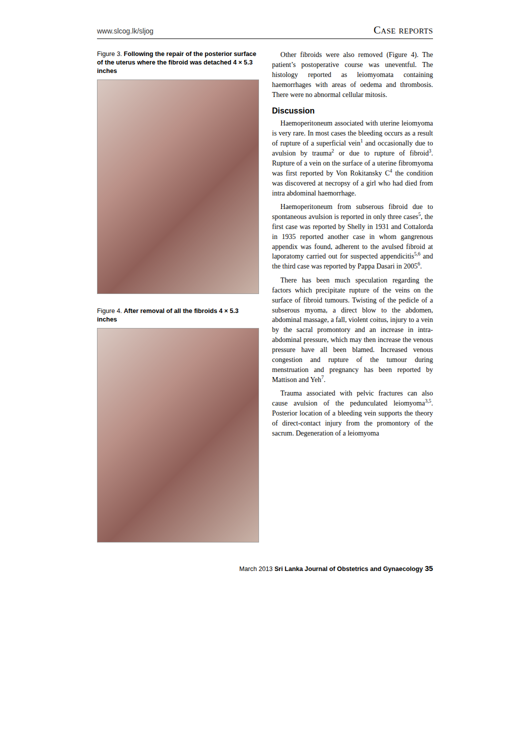www.slcog.lk/sljog
Case reports
Figure 3. Following the repair of the posterior surface of the uterus where the fibroid was detached 4 × 5.3 inches
Figure 4. After removal of all the fibroids 4 × 5.3 inches
Other fibroids were also removed (Figure 4). The patient’s postoperative course was uneventful. The histology reported as leiomyomata containing haemorrhages with areas of oedema and thrombosis. There were no abnormal cellular mitosis.
Discussion
Haemoperitoneum associated with uterine leiomyoma is very rare. In most cases the bleeding occurs as a result of rupture of a superficial vein1 and occasionally due to avulsion by trauma2 or due to rupture of fibroid3. Rupture of a vein on the surface of a uterine fibromyoma was first reported by Von Rokitansky C4 the condition was discovered at necropsy of a girl who had died from intra abdominal haemorrhage.
Haemoperitoneum from subserous fibroid due to spontaneous avulsion is reported in only three cases5, the first case was reported by Shelly in 1931 and Cottalorda in 1935 reported another case in whom gangrenous appendix was found, adherent to the avulsed fibroid at laporatomy carried out for suspected appendicitis5,6 and the third case was reported by Pappa Dasari in 20056.
There has been much speculation regarding the factors which precipitate rupture of the veins on the surface of fibroid tumours. Twisting of the pedicle of a subserous myoma, a direct blow to the abdomen, abdominal massage, a fall, violent coitus, injury to a vein by the sacral promontory and an increase in intra-abdominal pressure, which may then increase the venous pressure have all been blamed. Increased venous congestion and rupture of the tumour during menstruation and pregnancy has been reported by Mattison and Yeh7.
Trauma associated with pelvic fractures can also cause avulsion of the pedunculated leiomyoma3,5. Posterior location of a bleeding vein supports the theory of direct-contact injury from the promontory of the sacrum. Degeneration of a leiomyoma
March 2013 Sri Lanka Journal of Obstetrics and Gynaecology 35